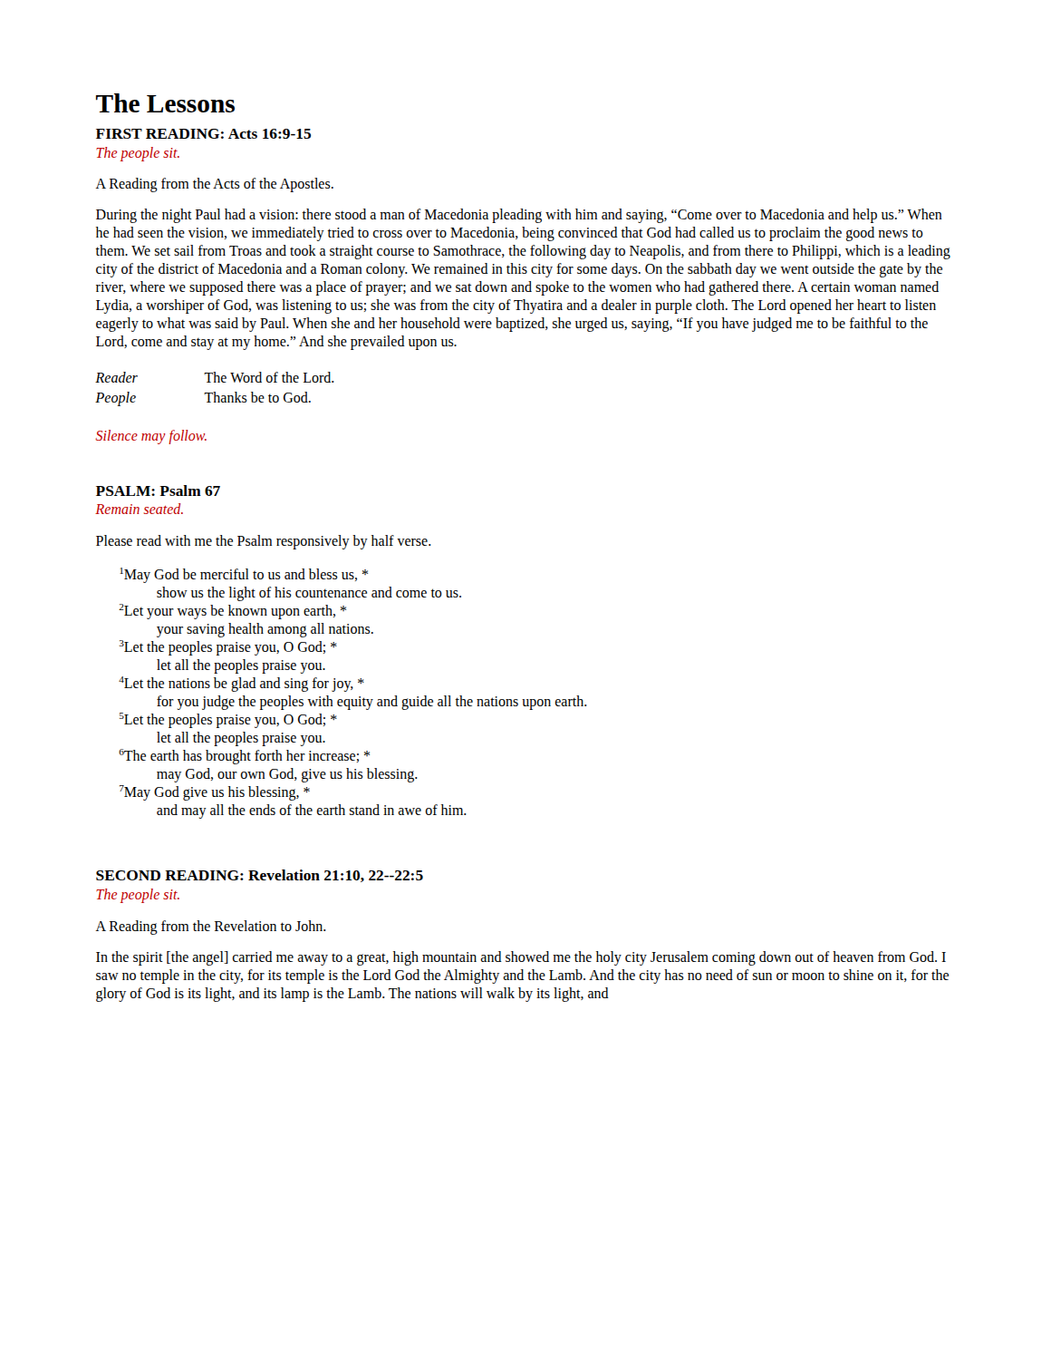The Lessons
FIRST READING: Acts 16:9-15
The people sit.
A Reading from the Acts of the Apostles.
During the night Paul had a vision: there stood a man of Macedonia pleading with him and saying, “Come over to Macedonia and help us.” When he had seen the vision, we immediately tried to cross over to Macedonia, being convinced that God had called us to proclaim the good news to them. We set sail from Troas and took a straight course to Samothrace, the following day to Neapolis, and from there to Philippi, which is a leading city of the district of Macedonia and a Roman colony. We remained in this city for some days. On the sabbath day we went outside the gate by the river, where we supposed there was a place of prayer; and we sat down and spoke to the women who had gathered there. A certain woman named Lydia, a worshiper of God, was listening to us; she was from the city of Thyatira and a dealer in purple cloth. The Lord opened her heart to listen eagerly to what was said by Paul. When she and her household were baptized, she urged us, saying, “If you have judged me to be faithful to the Lord, come and stay at my home.” And she prevailed upon us.
| Reader | The Word of the Lord. |
| People | Thanks be to God. |
Silence may follow.
PSALM: Psalm 67
Remain seated.
Please read with me the Psalm responsively by half verse.
1May God be merciful to us and bless us, *
show us the light of his countenance and come to us.
2Let your ways be known upon earth, *
your saving health among all nations.
3Let the peoples praise you, O God; *
let all the peoples praise you.
4Let the nations be glad and sing for joy, *
for you judge the peoples with equity and guide all the nations upon earth.
5Let the peoples praise you, O God; *
let all the peoples praise you.
6The earth has brought forth her increase; *
may God, our own God, give us his blessing.
7May God give us his blessing, *
and may all the ends of the earth stand in awe of him.
SECOND READING: Revelation 21:10, 22--22:5
The people sit.
A Reading from the Revelation to John.
In the spirit [the angel] carried me away to a great, high mountain and showed me the holy city Jerusalem coming down out of heaven from God. I saw no temple in the city, for its temple is the Lord God the Almighty and the Lamb. And the city has no need of sun or moon to shine on it, for the glory of God is its light, and its lamp is the Lamb. The nations will walk by its light, and